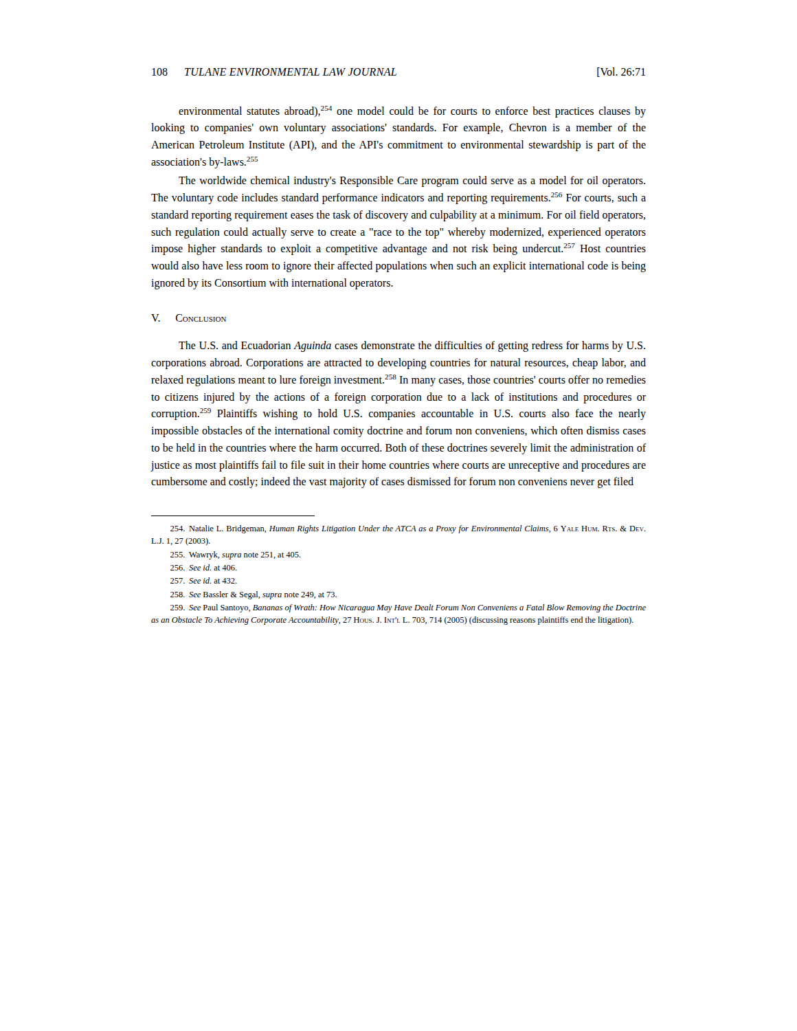108 TULANE ENVIRONMENTAL LAW JOURNAL [Vol. 26:71
environmental statutes abroad),254 one model could be for courts to enforce best practices clauses by looking to companies' own voluntary associations' standards. For example, Chevron is a member of the American Petroleum Institute (API), and the API's commitment to environmental stewardship is part of the association's by-laws.255
The worldwide chemical industry's Responsible Care program could serve as a model for oil operators. The voluntary code includes standard performance indicators and reporting requirements.256 For courts, such a standard reporting requirement eases the task of discovery and culpability at a minimum. For oil field operators, such regulation could actually serve to create a "race to the top" whereby modernized, experienced operators impose higher standards to exploit a competitive advantage and not risk being undercut.257 Host countries would also have less room to ignore their affected populations when such an explicit international code is being ignored by its Consortium with international operators.
V. Conclusion
The U.S. and Ecuadorian Aguinda cases demonstrate the difficulties of getting redress for harms by U.S. corporations abroad. Corporations are attracted to developing countries for natural resources, cheap labor, and relaxed regulations meant to lure foreign investment.258 In many cases, those countries' courts offer no remedies to citizens injured by the actions of a foreign corporation due to a lack of institutions and procedures or corruption.259 Plaintiffs wishing to hold U.S. companies accountable in U.S. courts also face the nearly impossible obstacles of the international comity doctrine and forum non conveniens, which often dismiss cases to be held in the countries where the harm occurred. Both of these doctrines severely limit the administration of justice as most plaintiffs fail to file suit in their home countries where courts are unreceptive and procedures are cumbersome and costly; indeed the vast majority of cases dismissed for forum non conveniens never get filed
254. Natalie L. Bridgeman, Human Rights Litigation Under the ATCA as a Proxy for Environmental Claims, 6 Yale Hum. Rts. & Dev. L.J. 1, 27 (2003).
255. Wawryk, supra note 251, at 405.
256. See id. at 406.
257. See id. at 432.
258. See Bassler & Segal, supra note 249, at 73.
259. See Paul Santoyo, Bananas of Wrath: How Nicaragua May Have Dealt Forum Non Conveniens a Fatal Blow Removing the Doctrine as an Obstacle To Achieving Corporate Accountability, 27 Hous. J. Int'l L. 703, 714 (2005) (discussing reasons plaintiffs end the litigation).